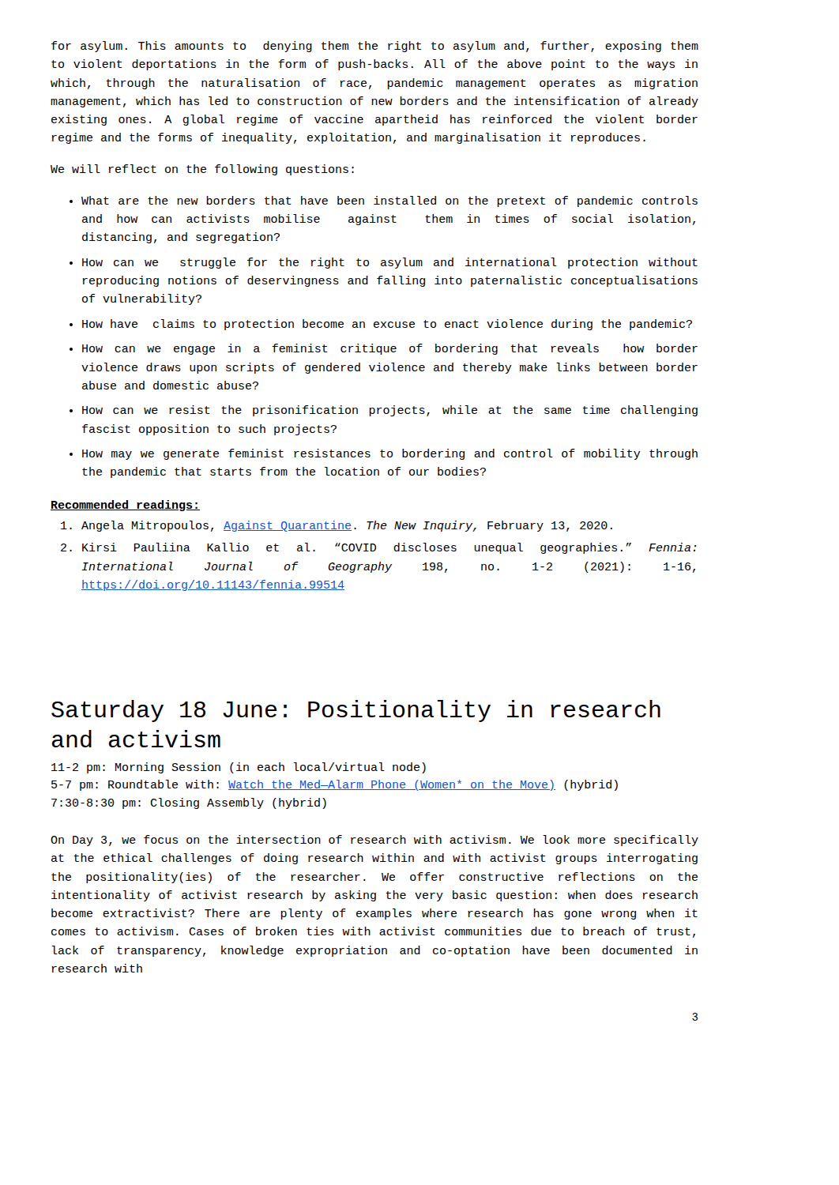for asylum. This amounts to denying them the right to asylum and, further, exposing them to violent deportations in the form of push-backs. All of the above point to the ways in which, through the naturalisation of race, pandemic management operates as migration management, which has led to construction of new borders and the intensification of already existing ones. A global regime of vaccine apartheid has reinforced the violent border regime and the forms of inequality, exploitation, and marginalisation it reproduces.
We will reflect on the following questions:
What are the new borders that have been installed on the pretext of pandemic controls and how can activists mobilise against them in times of social isolation, distancing, and segregation?
How can we struggle for the right to asylum and international protection without reproducing notions of deservingness and falling into paternalistic conceptualisations of vulnerability?
How have claims to protection become an excuse to enact violence during the pandemic?
How can we engage in a feminist critique of bordering that reveals how border violence draws upon scripts of gendered violence and thereby make links between border abuse and domestic abuse?
How can we resist the prisonification projects, while at the same time challenging fascist opposition to such projects?
How may we generate feminist resistances to bordering and control of mobility through the pandemic that starts from the location of our bodies?
Recommended readings:
Angela Mitropoulos, Against Quarantine. The New Inquiry, February 13, 2020.
Kirsi Pauliina Kallio et al. “COVID discloses unequal geographies.” Fennia: International Journal of Geography 198, no. 1-2 (2021): 1-16, https://doi.org/10.11143/fennia.99514
Saturday 18 June: Positionality in research and activism
11-2 pm: Morning Session (in each local/virtual node)
5-7 pm: Roundtable with: Watch the Med—Alarm Phone (Women* on the Move) (hybrid)
7:30-8:30 pm: Closing Assembly (hybrid)
On Day 3, we focus on the intersection of research with activism. We look more specifically at the ethical challenges of doing research within and with activist groups interrogating the positionality(ies) of the researcher. We offer constructive reflections on the intentionality of activist research by asking the very basic question: when does research become extractivist? There are plenty of examples where research has gone wrong when it comes to activism. Cases of broken ties with activist communities due to breach of trust, lack of transparency, knowledge expropriation and co-optation have been documented in research with
3